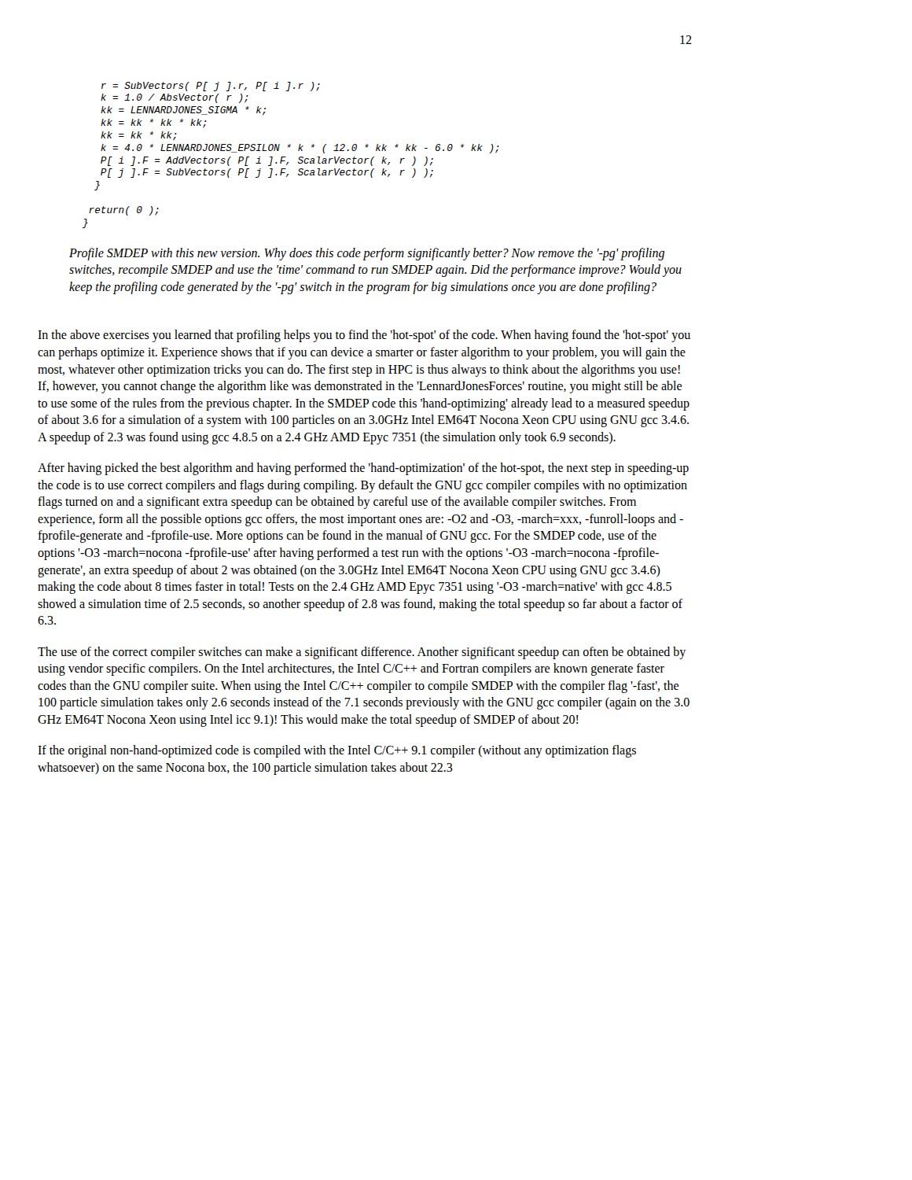12
   r = SubVectors( P[ j ].r, P[ i ].r );
   k = 1.0 / AbsVector( r );
   kk = LENNARDJONES_SIGMA * k;
   kk = kk * kk * kk;
   kk = kk * kk;
   k = 4.0 * LENNARDJONES_EPSILON * k * ( 12.0 * kk * kk - 6.0 * kk );
   P[ i ].F = AddVectors( P[ i ].F, ScalarVector( k, r ) );
   P[ j ].F = SubVectors( P[ j ].F, ScalarVector( k, r ) );
  }

 return( 0 );
}
Profile SMDEP with this new version. Why does this code perform significantly better? Now remove the '-pg' profiling switches, recompile SMDEP and use the 'time' command to run SMDEP again. Did the performance improve? Would you keep the profiling code generated by the '-pg' switch in the program for big simulations once you are done profiling?
In the above exercises you learned that profiling helps you to find the 'hot-spot' of the code. When having found the 'hot-spot' you can perhaps optimize it. Experience shows that if you can device a smarter or faster algorithm to your problem, you will gain the most, whatever other optimization tricks you can do. The first step in HPC is thus always to think about the algorithms you use! If, however, you cannot change the algorithm like was demonstrated in the 'LennardJonesForces' routine, you might still be able to use some of the rules from the previous chapter. In the SMDEP code this 'hand-optimizing' already lead to a measured speedup of about 3.6 for a simulation of a system with 100 particles on an 3.0GHz Intel EM64T Nocona Xeon CPU using GNU gcc 3.4.6. A speedup of 2.3 was found using gcc 4.8.5 on a 2.4 GHz AMD Epyc 7351 (the simulation only took 6.9 seconds).
After having picked the best algorithm and having performed the 'hand-optimization' of the hot-spot, the next step in speeding-up the code is to use correct compilers and flags during compiling. By default the GNU gcc compiler compiles with no optimization flags turned on and a significant extra speedup can be obtained by careful use of the available compiler switches. From experience, form all the possible options gcc offers, the most important ones are: -O2 and -O3, -march=xxx, -funroll-loops and -fprofile-generate and -fprofile-use. More options can be found in the manual of GNU gcc. For the SMDEP code, use of the options '-O3 -march=nocona -fprofile-use' after having performed a test run with the options '-O3 -march=nocona -fprofile-generate', an extra speedup of about 2 was obtained (on the 3.0GHz Intel EM64T Nocona Xeon CPU using GNU gcc 3.4.6) making the code about 8 times faster in total! Tests on the 2.4 GHz AMD Epyc 7351 using '-O3 -march=native' with gcc 4.8.5 showed a simulation time of 2.5 seconds, so another speedup of 2.8 was found, making the total speedup so far about a factor of 6.3.
The use of the correct compiler switches can make a significant difference. Another significant speedup can often be obtained by using vendor specific compilers. On the Intel architectures, the Intel C/C++ and Fortran compilers are known generate faster codes than the GNU compiler suite. When using the Intel C/C++ compiler to compile SMDEP with the compiler flag '-fast', the 100 particle simulation takes only 2.6 seconds instead of the 7.1 seconds previously with the GNU gcc compiler (again on the 3.0 GHz EM64T Nocona Xeon using Intel icc 9.1)! This would make the total speedup of SMDEP of about 20!
If the original non-hand-optimized code is compiled with the Intel C/C++ 9.1 compiler (without any optimization flags whatsoever) on the same Nocona box, the 100 particle simulation takes about 22.3